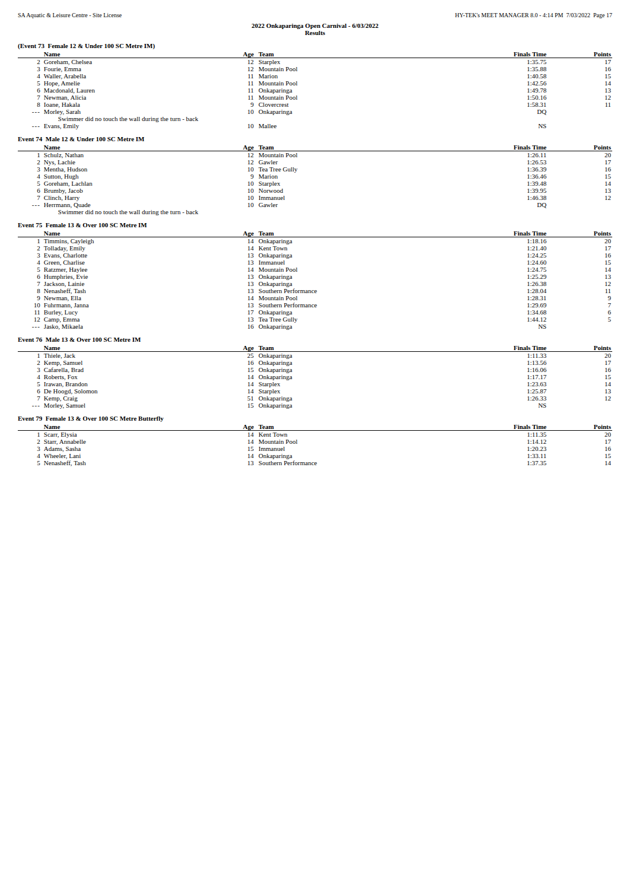SA Aquatic & Leisure Centre - Site License
HY-TEK's MEET MANAGER 8.0 - 4:14 PM 7/03/2022 Page 17
2022 Onkaparinga Open Carnival - 6/03/2022
Results
(Event 73 Female 12 & Under 100 SC Metre IM)
| | Name | Age | Team | Finals Time | Points |
| --- | --- | --- | --- | --- | --- |
| 2 | Goreham, Chelsea | 12 | Starplex | 1:35.75 | 17 |
| 3 | Fourie, Emma | 12 | Mountain Pool | 1:35.88 | 16 |
| 4 | Waller, Arabella | 11 | Marion | 1:40.58 | 15 |
| 5 | Hope, Amelie | 11 | Mountain Pool | 1:42.56 | 14 |
| 6 | Macdonald, Lauren | 11 | Onkaparinga | 1:49.78 | 13 |
| 7 | Newman, Alicia | 11 | Mountain Pool | 1:50.16 | 12 |
| 8 | Ioane, Hakala | 9 | Clovercrest | 1:58.31 | 11 |
| --- | Morley, Sarah | 10 | Onkaparinga | DQ | |
| | Swimmer did no touch the wall during the turn - back |
| --- | Evans, Emily | 10 | Mallee | NS | |
Event 74 Male 12 & Under 100 SC Metre IM
| | Name | Age | Team | Finals Time | Points |
| --- | --- | --- | --- | --- | --- |
| 1 | Schulz, Nathan | 12 | Mountain Pool | 1:26.11 | 20 |
| 2 | Nys, Lachie | 12 | Gawler | 1:26.53 | 17 |
| 3 | Mentha, Hudson | 10 | Tea Tree Gully | 1:36.39 | 16 |
| 4 | Sutton, Hugh | 9 | Marion | 1:36.46 | 15 |
| 5 | Goreham, Lachlan | 10 | Starplex | 1:39.48 | 14 |
| 6 | Brumby, Jacob | 10 | Norwood | 1:39.95 | 13 |
| 7 | Clinch, Harry | 10 | Immanuel | 1:46.38 | 12 |
| --- | Herrmann, Quade | 10 | Gawler | DQ | |
| | Swimmer did no touch the wall during the turn - back |
Event 75 Female 13 & Over 100 SC Metre IM
| | Name | Age | Team | Finals Time | Points |
| --- | --- | --- | --- | --- | --- |
| 1 | Timmins, Cayleigh | 14 | Onkaparinga | 1:18.16 | 20 |
| 2 | Tolladay, Emily | 14 | Kent Town | 1:21.40 | 17 |
| 3 | Evans, Charlotte | 13 | Onkaparinga | 1:24.25 | 16 |
| 4 | Green, Charlise | 13 | Immanuel | 1:24.60 | 15 |
| 5 | Ratzmer, Haylee | 14 | Mountain Pool | 1:24.75 | 14 |
| 6 | Humphries, Evie | 13 | Onkaparinga | 1:25.29 | 13 |
| 7 | Jackson, Lainie | 13 | Onkaparinga | 1:26.38 | 12 |
| 8 | Nenasheff, Tash | 13 | Southern Performance | 1:28.04 | 11 |
| 9 | Newman, Ella | 14 | Mountain Pool | 1:28.31 | 9 |
| 10 | Fuhrmann, Janna | 13 | Southern Performance | 1:29.69 | 7 |
| 11 | Burley, Lucy | 17 | Onkaparinga | 1:34.68 | 6 |
| 12 | Camp, Emma | 13 | Tea Tree Gully | 1:44.12 | 5 |
| --- | Jasko, Mikaela | 16 | Onkaparinga | NS | |
Event 76 Male 13 & Over 100 SC Metre IM
| | Name | Age | Team | Finals Time | Points |
| --- | --- | --- | --- | --- | --- |
| 1 | Thiele, Jack | 25 | Onkaparinga | 1:11.33 | 20 |
| 2 | Kemp, Samuel | 16 | Onkaparinga | 1:13.56 | 17 |
| 3 | Cafarella, Brad | 15 | Onkaparinga | 1:16.06 | 16 |
| 4 | Roberts, Fox | 14 | Onkaparinga | 1:17.17 | 15 |
| 5 | Irawan, Brandon | 14 | Starplex | 1:23.63 | 14 |
| 6 | De Hoogd, Solomon | 14 | Starplex | 1:25.87 | 13 |
| 7 | Kemp, Craig | 51 | Onkaparinga | 1:26.33 | 12 |
| --- | Morley, Samuel | 15 | Onkaparinga | NS | |
Event 79 Female 13 & Over 100 SC Metre Butterfly
| | Name | Age | Team | Finals Time | Points |
| --- | --- | --- | --- | --- | --- |
| 1 | Scarr, Elysia | 14 | Kent Town | 1:11.35 | 20 |
| 2 | Starr, Annabelle | 14 | Mountain Pool | 1:14.12 | 17 |
| 3 | Adams, Sasha | 15 | Immanuel | 1:20.23 | 16 |
| 4 | Wheeler, Lani | 14 | Onkaparinga | 1:33.11 | 15 |
| 5 | Nenasheff, Tash | 13 | Southern Performance | 1:37.35 | 14 |